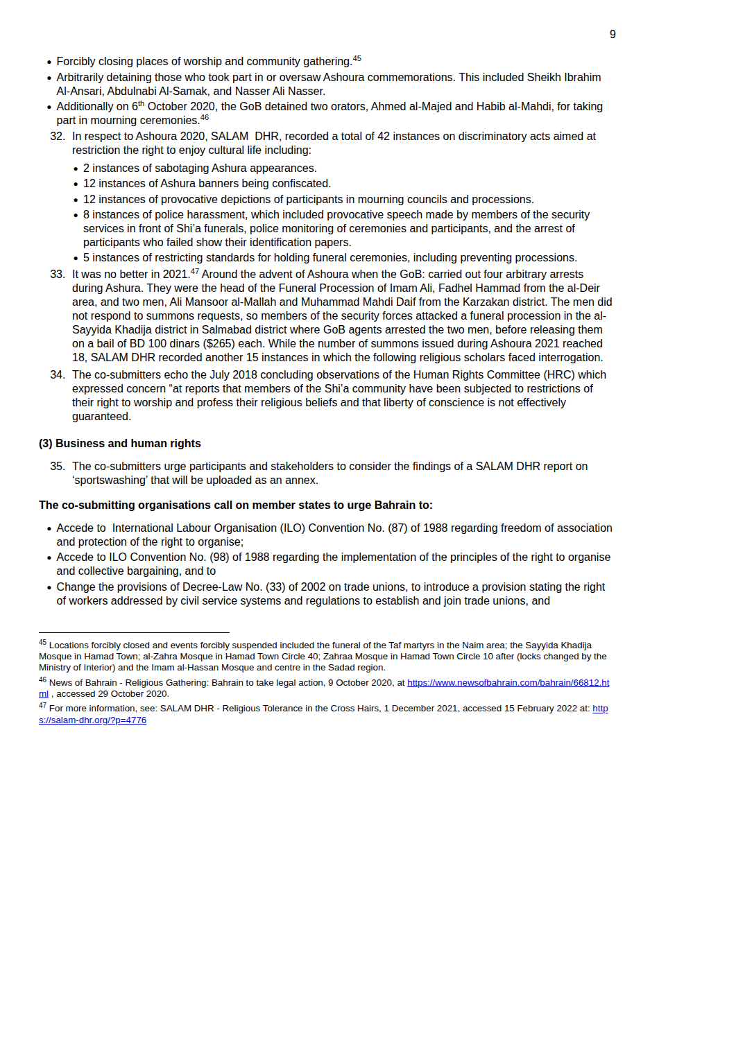9
Forcibly closing places of worship and community gathering.45
Arbitrarily detaining those who took part in or oversaw Ashoura commemorations. This included Sheikh Ibrahim Al-Ansari, Abdulnabi Al-Samak, and Nasser Ali Nasser.
Additionally on 6th October 2020, the GoB detained two orators, Ahmed al-Majed and Habib al-Mahdi, for taking part in mourning ceremonies.46
32. In respect to Ashoura 2020, SALAM DHR, recorded a total of 42 instances on discriminatory acts aimed at restriction the right to enjoy cultural life including:
2 instances of sabotaging Ashura appearances.
12 instances of Ashura banners being confiscated.
12 instances of provocative depictions of participants in mourning councils and processions.
8 instances of police harassment, which included provocative speech made by members of the security services in front of Shi’a funerals, police monitoring of ceremonies and participants, and the arrest of participants who failed show their identification papers.
5 instances of restricting standards for holding funeral ceremonies, including preventing processions.
33. It was no better in 2021.47 Around the advent of Ashoura when the GoB: carried out four arbitrary arrests during Ashura. They were the head of the Funeral Procession of Imam Ali, Fadhel Hammad from the al-Deir area, and two men, Ali Mansoor al-Mallah and Muhammad Mahdi Daif from the Karzakan district. The men did not respond to summons requests, so members of the security forces attacked a funeral procession in the al-Sayyida Khadija district in Salmabad district where GoB agents arrested the two men, before releasing them on a bail of BD 100 dinars ($265) each. While the number of summons issued during Ashoura 2021 reached 18, SALAM DHR recorded another 15 instances in which the following religious scholars faced interrogation.
34. The co-submitters echo the July 2018 concluding observations of the Human Rights Committee (HRC) which expressed concern “at reports that members of the Shi’a community have been subjected to restrictions of their right to worship and profess their religious beliefs and that liberty of conscience is not effectively guaranteed.
(3) Business and human rights
35. The co-submitters urge participants and stakeholders to consider the findings of a SALAM DHR report on ‘sportswashing’ that will be uploaded as an annex.
The co-submitting organisations call on member states to urge Bahrain to:
Accede to International Labour Organisation (ILO) Convention No. (87) of 1988 regarding freedom of association and protection of the right to organise;
Accede to ILO Convention No. (98) of 1988 regarding the implementation of the principles of the right to organise and collective bargaining, and to
Change the provisions of Decree-Law No. (33) of 2002 on trade unions, to introduce a provision stating the right of workers addressed by civil service systems and regulations to establish and join trade unions, and
45 Locations forcibly closed and events forcibly suspended included the funeral of the Taf martyrs in the Naim area; the Sayyida Khadija Mosque in Hamad Town; al-Zahra Mosque in Hamad Town Circle 40; Zahraa Mosque in Hamad Town Circle 10 after (locks changed by the Ministry of Interior) and the Imam al-Hassan Mosque and centre in the Sadad region.
46 News of Bahrain - Religious Gathering: Bahrain to take legal action, 9 October 2020, at https://www.newsofbahrain.com/bahrain/66812.html , accessed 29 October 2020.
47 For more information, see: SALAM DHR - Religious Tolerance in the Cross Hairs, 1 December 2021, accessed 15 February 2022 at: https://salam-dhr.org/?p=4776